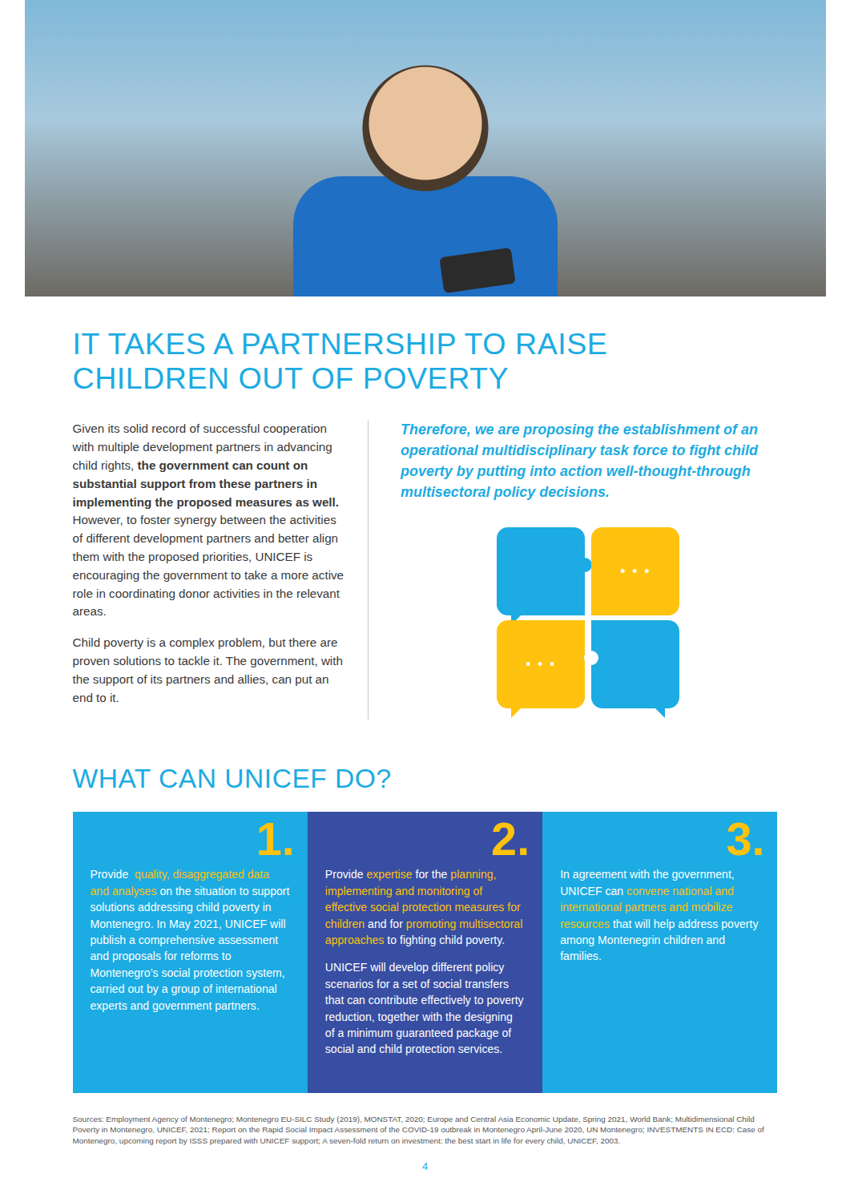It takes a partnership to raise
children out of poverty
Given its solid record of successful cooperation with multiple development partners in advancing child rights, the government can count on substantial support from these partners in implementing the proposed measures as well. However, to foster synergy between the activities of different development partners and better align them with the proposed priorities, UNICEF is encouraging the government to take a more active role in coordinating donor activities in the relevant areas.
Child poverty is a complex problem, but there are proven solutions to tackle it. The government, with the support of its partners and allies, can put an end to it.
Therefore, we are proposing the establishment of an operational multidisciplinary task force to fight child poverty by putting into action well-thought-through multisectoral policy decisions.
What can UNICEF do?
1.
Provide quality, disaggregated data and analyses on the situation to support solutions addressing child poverty in Montenegro. In May 2021, UNICEF will publish a comprehensive assessment and proposals for reforms to Montenegro’s social protection system, carried out by a group of international experts and government partners.
2.
Provide expertise for the planning, implementing and monitoring of effective social protection measures for children and for promoting multisectoral approaches to fighting child poverty.
UNICEF will develop different policy scenarios for a set of social transfers that can contribute effectively to poverty reduction, together with the designing of a minimum guaranteed package of social and child protection services.
3.
In agreement with the government, UNICEF can convene national and international partners and mobilize resources that will help address poverty among Montenegrin children and families.
Sources: Employment Agency of Montenegro; Montenegro EU-SILC Study (2019), MONSTAT, 2020; Europe and Central Asia Economic Update, Spring 2021, World Bank; Multidimensional Child Poverty in Montenegro, UNICEF, 2021; Report on the Rapid Social Impact Assessment of the COVID-19 outbreak in Montenegro April-June 2020, UN Montenegro; INVESTMENTS IN ECD: Case of Montenegro, upcoming report by ISSS prepared with UNICEF support; A seven-fold return on investment: the best start in life for every child, UNICEF, 2003.
4